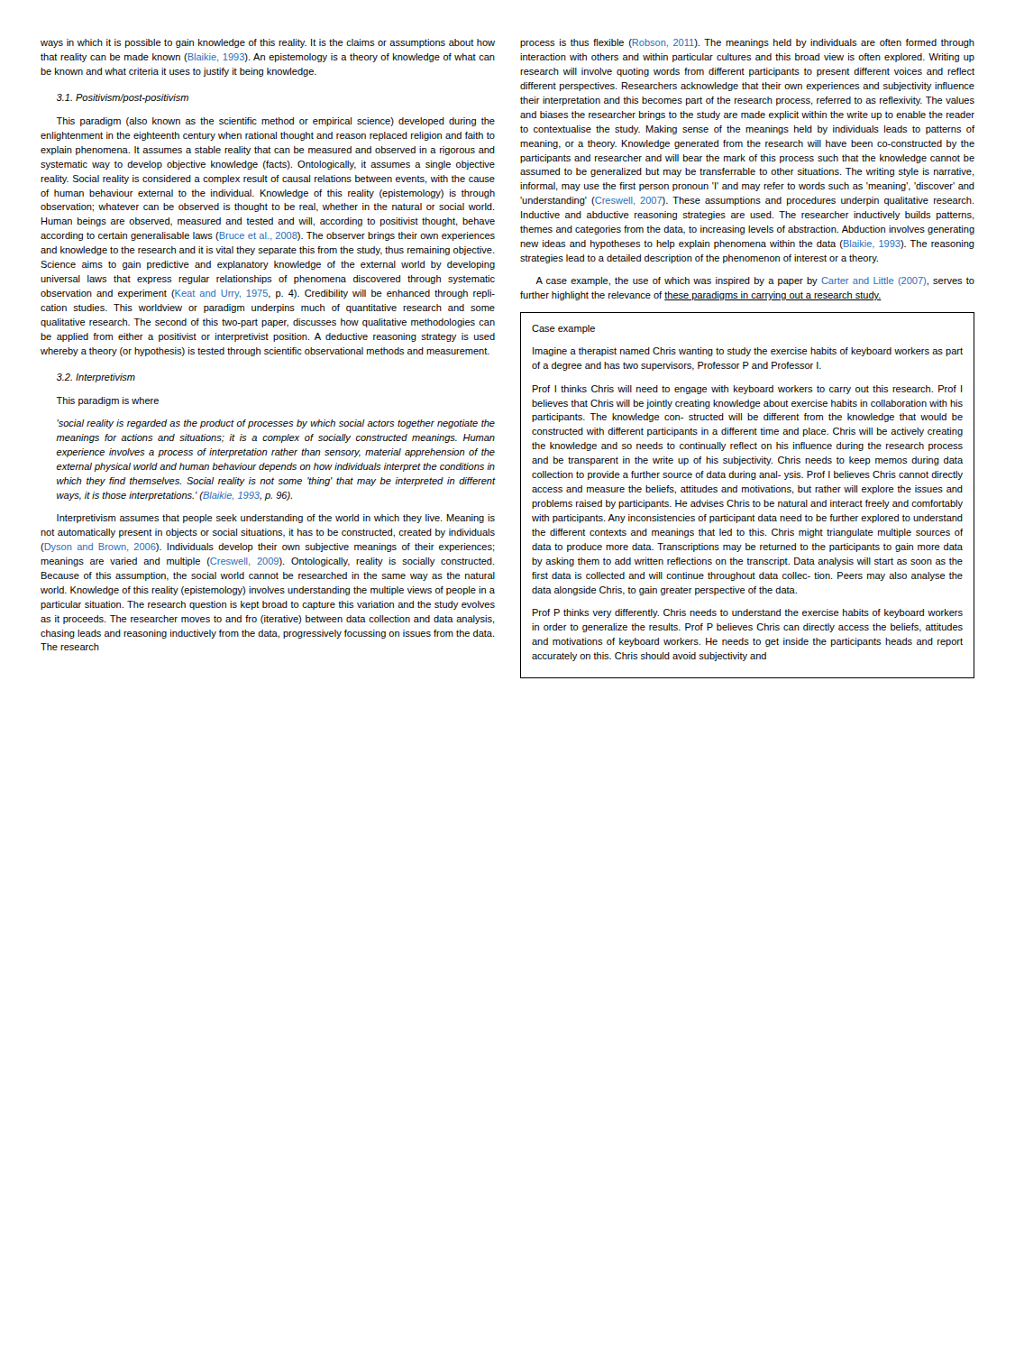ways in which it is possible to gain knowledge of this reality. It is the claims or assumptions about how that reality can be made known (Blaikie, 1993). An epistemology is a theory of knowledge of what can be known and what criteria it uses to justify it being knowledge.
3.1. Positivism/post-positivism
This paradigm (also known as the scientific method or empirical science) developed during the enlightenment in the eighteenth century when rational thought and reason replaced religion and faith to explain phenomena. It assumes a stable reality that can be measured and observed in a rigorous and systematic way to develop objective knowledge (facts). Ontologically, it assumes a single objective reality. Social reality is considered a complex result of causal relations between events, with the cause of human behaviour external to the individual. Knowledge of this reality (epistemology) is through observation; whatever can be observed is thought to be real, whether in the natural or social world. Human beings are observed, measured and tested and will, according to positivist thought, behave according to certain generalisable laws (Bruce et al., 2008). The observer brings their own experiences and knowledge to the research and it is vital they separate this from the study, thus remaining objective. Science aims to gain predictive and explanatory knowledge of the external world by developing universal laws that express regular relationships of phenomena discovered through systematic observation and experiment (Keat and Urry, 1975, p. 4). Credibility will be enhanced through repli- cation studies. This worldview or paradigm underpins much of quantitative research and some qualitative research. The second of this two-part paper, discusses how qualitative methodologies can be applied from either a positivist or interpretivist position. A deductive reasoning strategy is used whereby a theory (or hypothesis) is tested through scientific observational methods and measurement.
3.2. Interpretivism
This paradigm is where
'social reality is regarded as the product of processes by which social actors together negotiate the meanings for actions and situations; it is a complex of socially constructed meanings. Human experience involves a process of interpretation rather than sensory, material apprehension of the external physical world and human behaviour depends on how individuals interpret the conditions in which they find themselves. Social reality is not some 'thing' that may be interpreted in different ways, it is those interpretations.' (Blaikie, 1993, p. 96).
Interpretivism assumes that people seek understanding of the world in which they live. Meaning is not automatically present in objects or social situations, it has to be constructed, created by individuals (Dyson and Brown, 2006). Individuals develop their own subjective meanings of their experiences; meanings are varied and multiple (Creswell, 2009). Ontologically, reality is socially constructed. Because of this assumption, the social world cannot be researched in the same way as the natural world. Knowledge of this reality (epistemology) involves understanding the multiple views of people in a particular situation. The research question is kept broad to capture this variation and the study evolves as it proceeds. The researcher moves to and fro (iterative) between data collection and data analysis, chasing leads and reasoning inductively from the data, progressively focussing on issues from the data. The research
process is thus flexible (Robson, 2011). The meanings held by individuals are often formed through interaction with others and within particular cultures and this broad view is often explored. Writing up research will involve quoting words from different participants to present different voices and reflect different perspectives. Researchers acknowledge that their own experiences and subjectivity influence their interpretation and this becomes part of the research process, referred to as reflexivity. The values and biases the researcher brings to the study are made explicit within the write up to enable the reader to contextualise the study. Making sense of the meanings held by individuals leads to patterns of meaning, or a theory. Knowledge generated from the research will have been co-constructed by the participants and researcher and will bear the mark of this process such that the knowledge cannot be assumed to be generalized but may be transferrable to other situations. The writing style is narrative, informal, may use the first person pronoun 'I' and may refer to words such as 'meaning', 'discover' and 'understanding' (Creswell, 2007). These assumptions and procedures underpin qualitative research. Inductive and abductive reasoning strategies are used. The researcher inductively builds patterns, themes and categories from the data, to increasing levels of abstraction. Abduction involves generating new ideas and hypotheses to help explain phenomena within the data (Blaikie, 1993). The reasoning strategies lead to a detailed description of the phenomenon of interest or a theory.
A case example, the use of which was inspired by a paper by Carter and Little (2007), serves to further highlight the relevance of these paradigms in carrying out a research study.
Case example
Imagine a therapist named Chris wanting to study the exercise habits of keyboard workers as part of a degree and has two supervisors, Professor P and Professor I.
Prof I thinks Chris will need to engage with keyboard workers to carry out this research. Prof I believes that Chris will be jointly creating knowledge about exercise habits in collaboration with his participants. The knowledge con- structed will be different from the knowledge that would be constructed with different participants in a different time and place. Chris will be actively creating the knowledge and so needs to continually reflect on his influence during the research process and be transparent in the write up of his subjectivity. Chris needs to keep memos during data collection to provide a further source of data during anal- ysis. Prof I believes Chris cannot directly access and measure the beliefs, attitudes and motivations, but rather will explore the issues and problems raised by participants. He advises Chris to be natural and interact freely and comfortably with participants. Any inconsistencies of participant data need to be further explored to understand the different contexts and meanings that led to this. Chris might triangulate multiple sources of data to produce more data. Transcriptions may be returned to the participants to gain more data by asking them to add written reflections on the transcript. Data analysis will start as soon as the first data is collected and will continue throughout data collec- tion. Peers may also analyse the data alongside Chris, to gain greater perspective of the data.
Prof P thinks very differently. Chris needs to understand the exercise habits of keyboard workers in order to generalize the results. Prof P believes Chris can directly access the beliefs, attitudes and motivations of keyboard workers. He needs to get inside the participants heads and report accurately on this. Chris should avoid subjectivity and